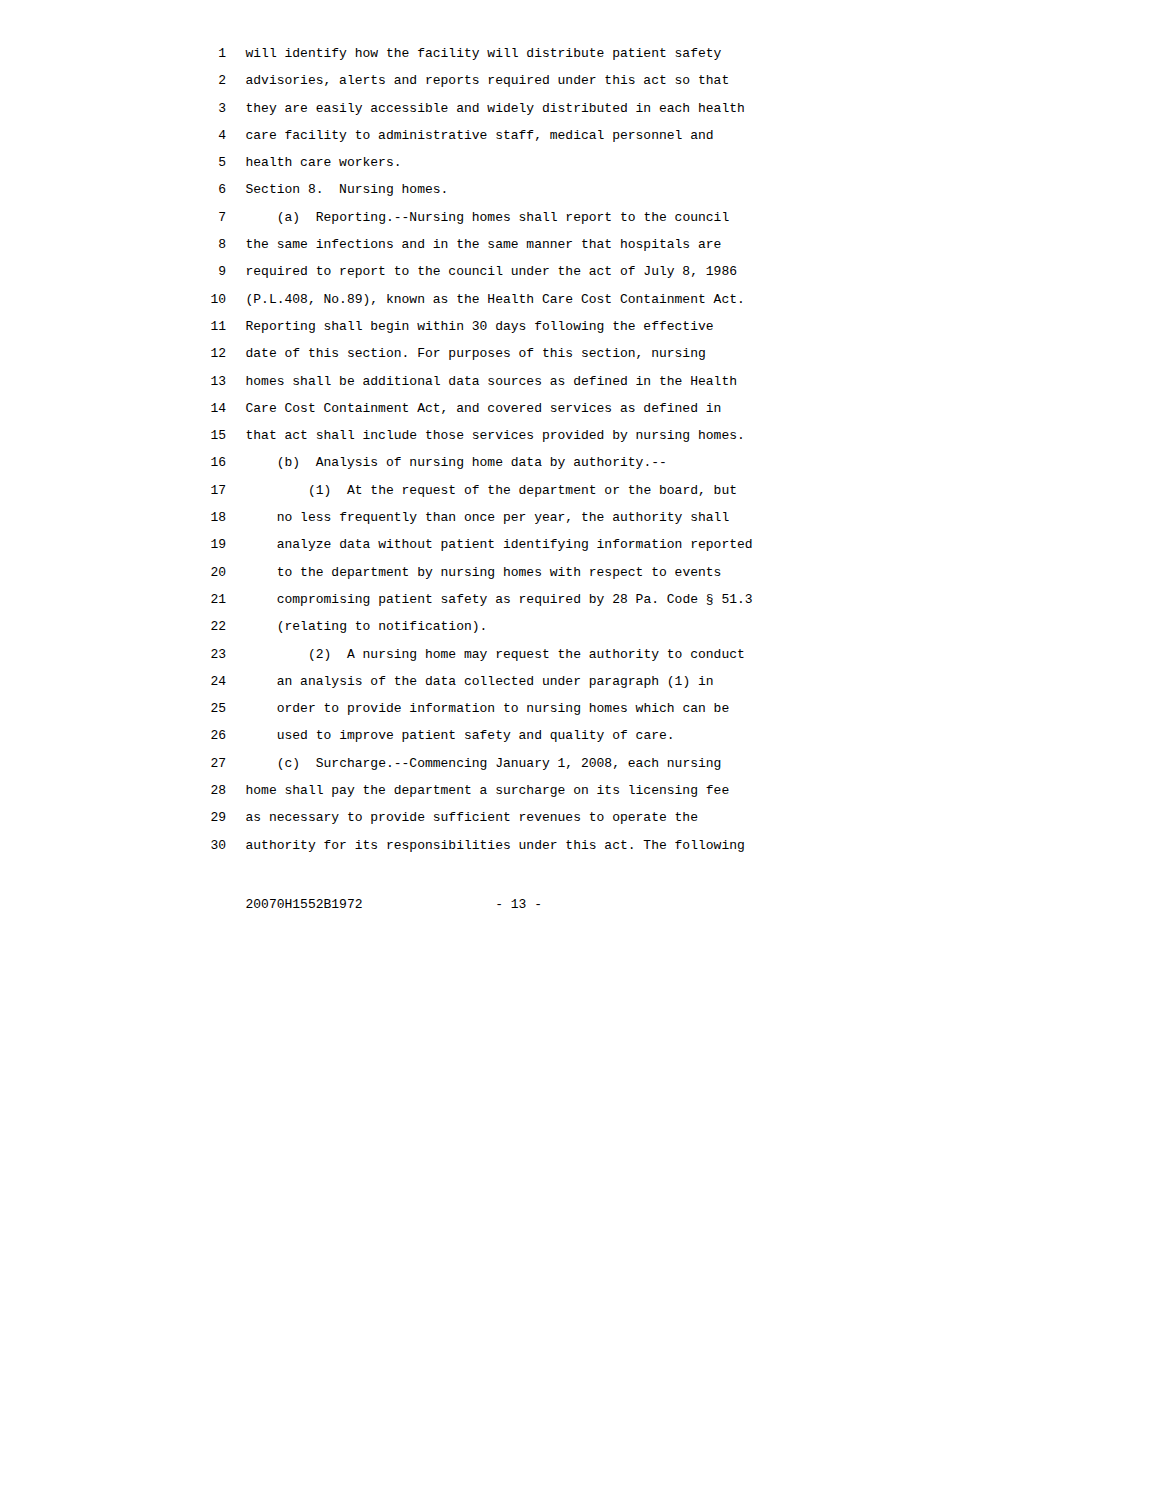will identify how the facility will distribute patient safety
advisories, alerts and reports required under this act so that
they are easily accessible and widely distributed in each health
care facility to administrative staff, medical personnel and
health care workers.
Section 8. Nursing homes.
(a) Reporting.--Nursing homes shall report to the council
the same infections and in the same manner that hospitals are
required to report to the council under the act of July 8, 1986
(P.L.408, No.89), known as the Health Care Cost Containment Act.
Reporting shall begin within 30 days following the effective
date of this section. For purposes of this section, nursing
homes shall be additional data sources as defined in the Health
Care Cost Containment Act, and covered services as defined in
that act shall include those services provided by nursing homes.
(b) Analysis of nursing home data by authority.--
(1) At the request of the department or the board, but
no less frequently than once per year, the authority shall
analyze data without patient identifying information reported
to the department by nursing homes with respect to events
compromising patient safety as required by 28 Pa. Code § 51.3
(relating to notification).
(2) A nursing home may request the authority to conduct
an analysis of the data collected under paragraph (1) in
order to provide information to nursing homes which can be
used to improve patient safety and quality of care.
(c) Surcharge.--Commencing January 1, 2008, each nursing
home shall pay the department a surcharge on its licensing fee
as necessary to provide sufficient revenues to operate the
authority for its responsibilities under this act. The following
20070H1552B1972 - 13 -